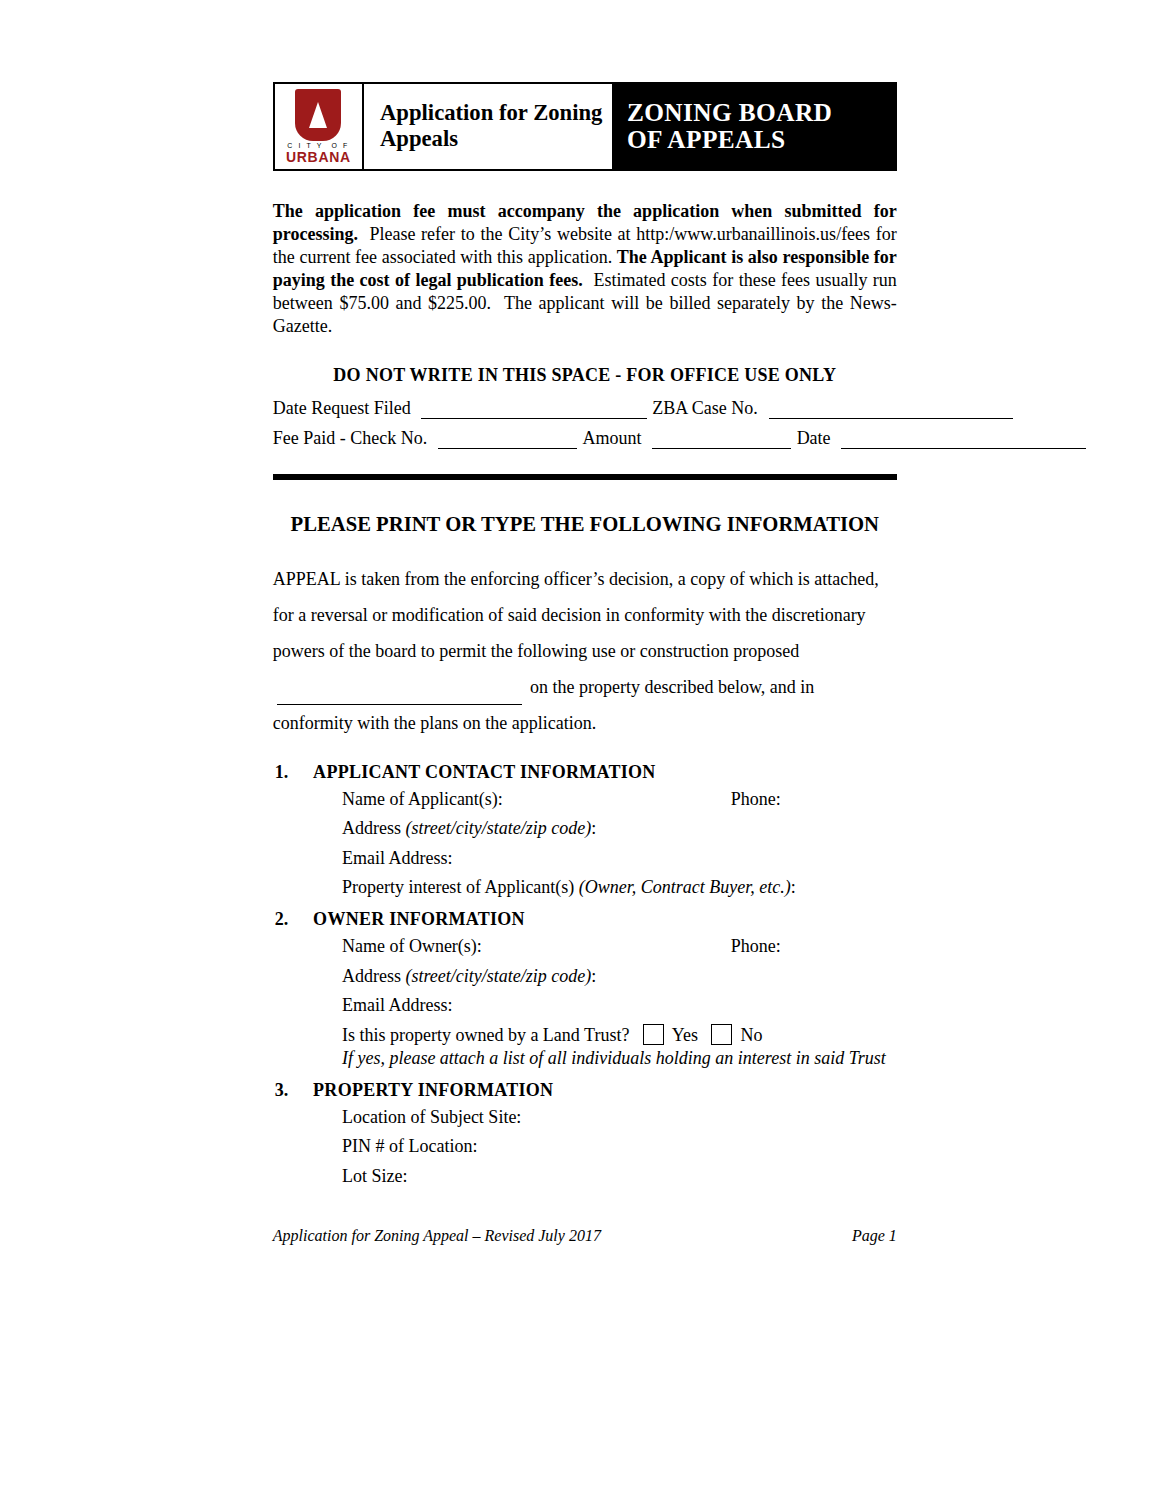C I T Y O F
URBANA
Application for Zoning Appeals
ZONING BOARD OF APPEALS
The application fee must accompany the application when submitted for processing. Please refer to the City’s website at http:/www.urbanaillinois.us/fees for the current fee associated with this application. The Applicant is also responsible for paying the cost of legal publication fees. Estimated costs for these fees usually run between $75.00 and $225.00. The applicant will be billed separately by the News-Gazette.
DO NOT WRITE IN THIS SPACE - FOR OFFICE USE ONLY
Date Request Filed ZBA Case No.
Fee Paid - Check No. Amount Date
PLEASE PRINT OR TYPE THE FOLLOWING INFORMATION
APPEAL is taken from the enforcing officer’s decision, a copy of which is attached, for a reversal or modification of said decision in conformity with the discretionary powers of the board to permit the following use or construction proposed on the property described below, and in conformity with the plans on the application.
APPLICANT CONTACT INFORMATION
Name of Applicant(s): Phone:
Address (street/city/state/zip code):
Email Address:
Property interest of Applicant(s) (Owner, Contract Buyer, etc.):
OWNER INFORMATION
Name of Owner(s): Phone:
Address (street/city/state/zip code):
Email Address:
Is this property owned by a Land Trust? Yes No
If yes, please attach a list of all individuals holding an interest in said Trust
PROPERTY INFORMATION
Location of Subject Site:
PIN # of Location:
Lot Size:
Application for Zoning Appeal – Revised July 2017 Page 1